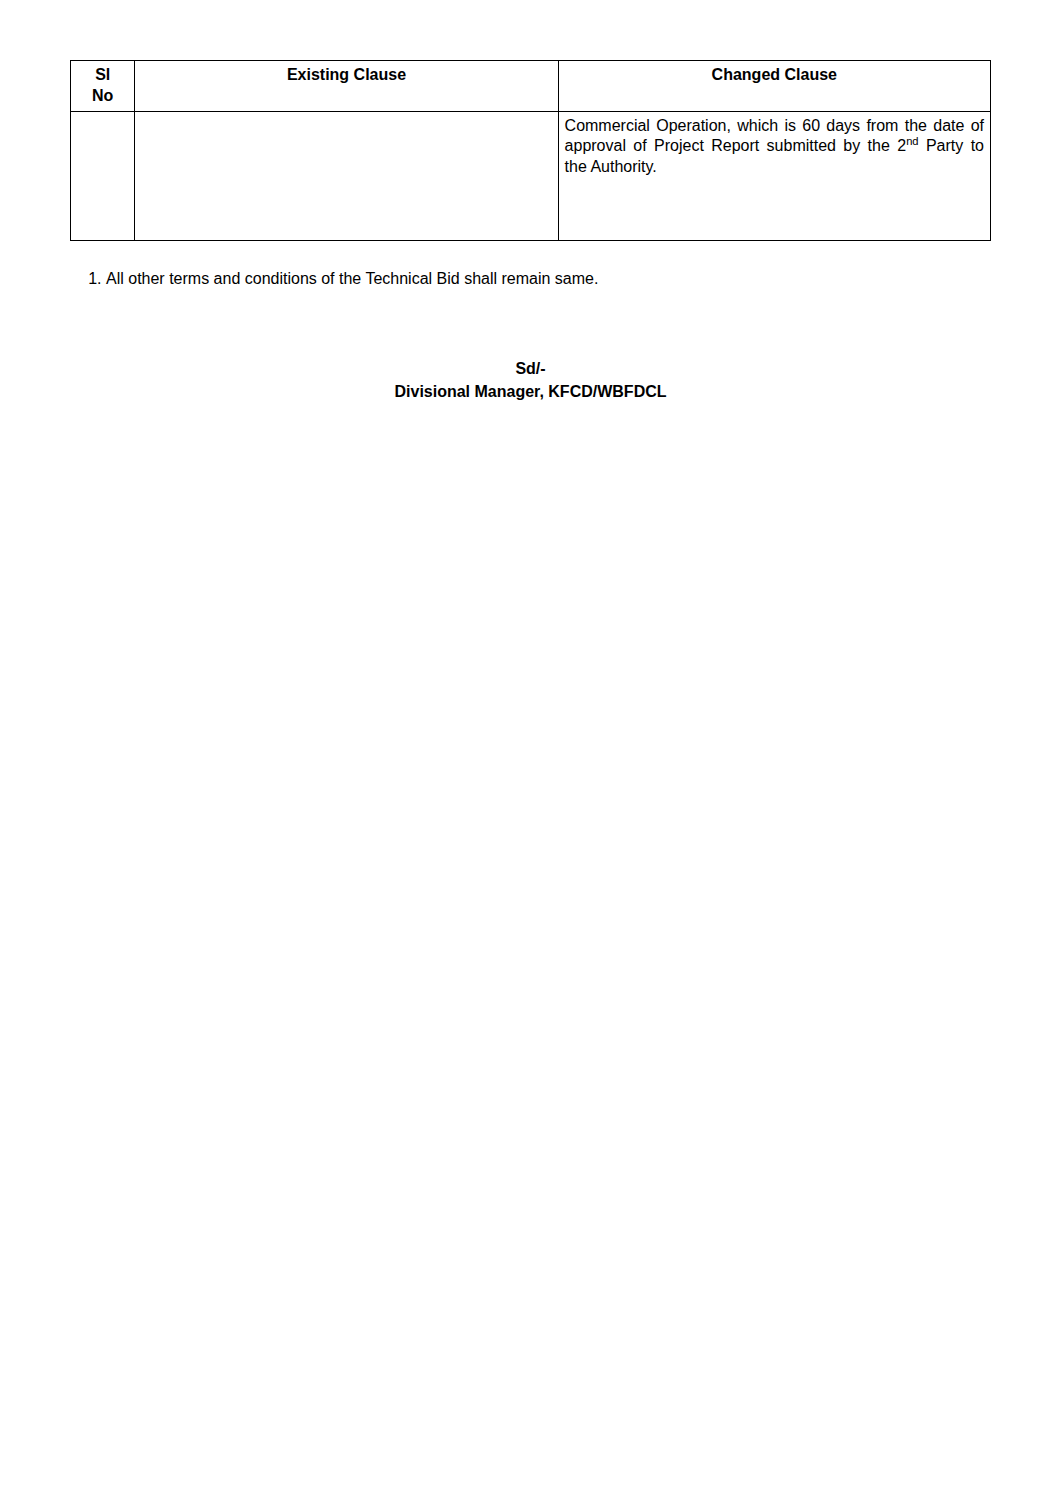| Sl No | Existing Clause | Changed Clause |
| --- | --- | --- |
| | | Commercial Operation, which is 60 days from the date of approval of Project Report submitted by the 2 nd Party to the Authority. |
All other terms and conditions of the Technical Bid shall remain same.
Sd/-
Divisional Manager, KFCD/WBFDCL